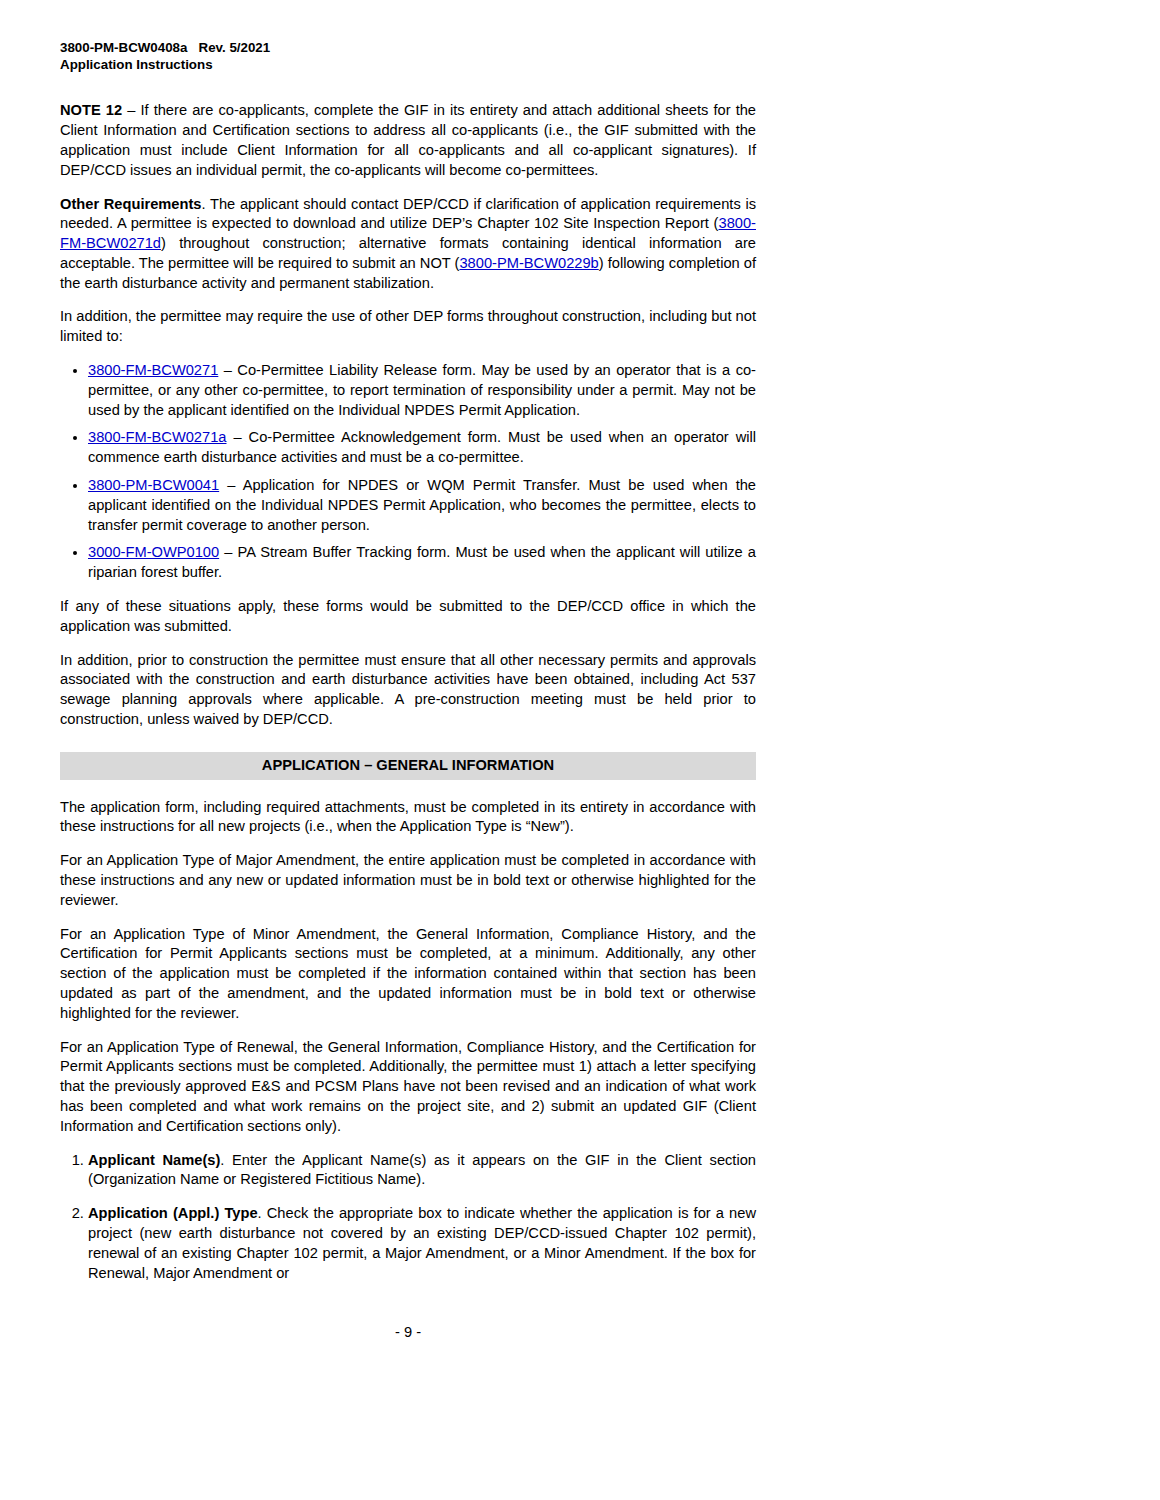3800-PM-BCW0408a Rev. 5/2021
Application Instructions
NOTE 12 – If there are co-applicants, complete the GIF in its entirety and attach additional sheets for the Client Information and Certification sections to address all co-applicants (i.e., the GIF submitted with the application must include Client Information for all co-applicants and all co-applicant signatures). If DEP/CCD issues an individual permit, the co-applicants will become co-permittees.
Other Requirements. The applicant should contact DEP/CCD if clarification of application requirements is needed. A permittee is expected to download and utilize DEP’s Chapter 102 Site Inspection Report (3800-FM-BCW0271d) throughout construction; alternative formats containing identical information are acceptable. The permittee will be required to submit an NOT (3800-PM-BCW0229b) following completion of the earth disturbance activity and permanent stabilization.
In addition, the permittee may require the use of other DEP forms throughout construction, including but not limited to:
3800-FM-BCW0271 – Co-Permittee Liability Release form. May be used by an operator that is a co-permittee, or any other co-permittee, to report termination of responsibility under a permit. May not be used by the applicant identified on the Individual NPDES Permit Application.
3800-FM-BCW0271a – Co-Permittee Acknowledgement form. Must be used when an operator will commence earth disturbance activities and must be a co-permittee.
3800-PM-BCW0041 – Application for NPDES or WQM Permit Transfer. Must be used when the applicant identified on the Individual NPDES Permit Application, who becomes the permittee, elects to transfer permit coverage to another person.
3000-FM-OWP0100 – PA Stream Buffer Tracking form. Must be used when the applicant will utilize a riparian forest buffer.
If any of these situations apply, these forms would be submitted to the DEP/CCD office in which the application was submitted.
In addition, prior to construction the permittee must ensure that all other necessary permits and approvals associated with the construction and earth disturbance activities have been obtained, including Act 537 sewage planning approvals where applicable. A pre-construction meeting must be held prior to construction, unless waived by DEP/CCD.
APPLICATION – GENERAL INFORMATION
The application form, including required attachments, must be completed in its entirety in accordance with these instructions for all new projects (i.e., when the Application Type is “New”).
For an Application Type of Major Amendment, the entire application must be completed in accordance with these instructions and any new or updated information must be in bold text or otherwise highlighted for the reviewer.
For an Application Type of Minor Amendment, the General Information, Compliance History, and the Certification for Permit Applicants sections must be completed, at a minimum. Additionally, any other section of the application must be completed if the information contained within that section has been updated as part of the amendment, and the updated information must be in bold text or otherwise highlighted for the reviewer.
For an Application Type of Renewal, the General Information, Compliance History, and the Certification for Permit Applicants sections must be completed. Additionally, the permittee must 1) attach a letter specifying that the previously approved E&S and PCSM Plans have not been revised and an indication of what work has been completed and what work remains on the project site, and 2) submit an updated GIF (Client Information and Certification sections only).
Applicant Name(s). Enter the Applicant Name(s) as it appears on the GIF in the Client section (Organization Name or Registered Fictitious Name).
Application (Appl.) Type. Check the appropriate box to indicate whether the application is for a new project (new earth disturbance not covered by an existing DEP/CCD-issued Chapter 102 permit), renewal of an existing Chapter 102 permit, a Major Amendment, or a Minor Amendment. If the box for Renewal, Major Amendment or
- 9 -